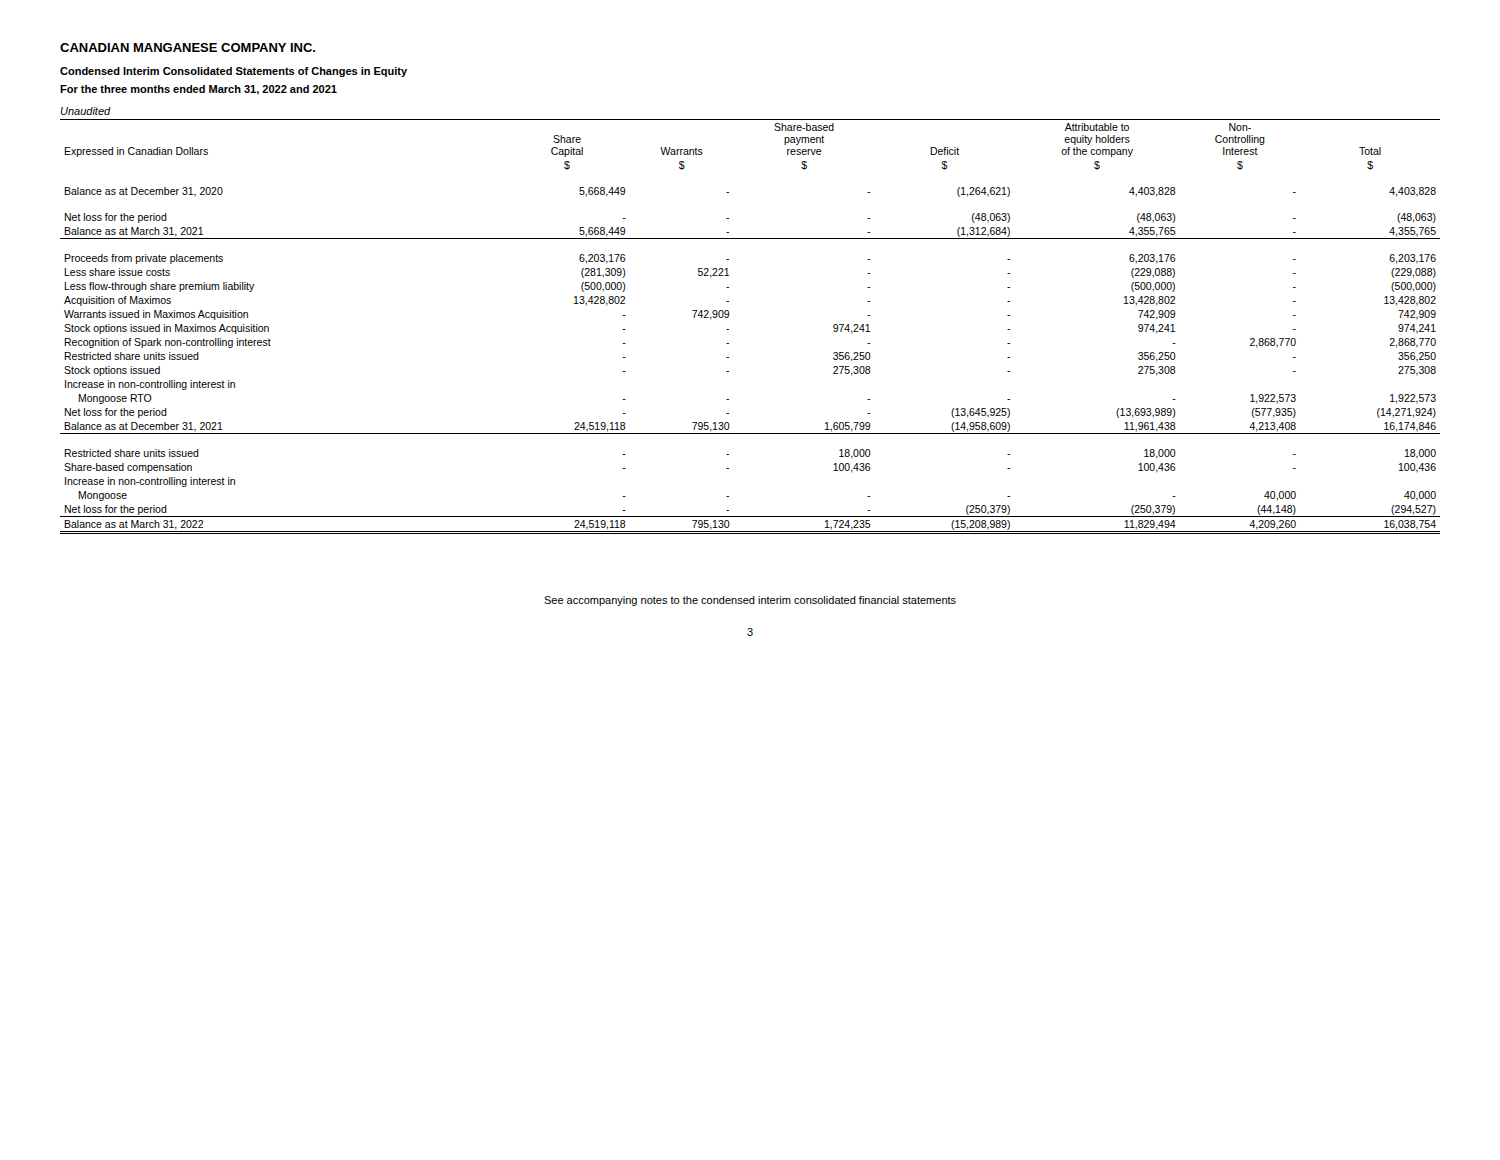CANADIAN MANGANESE COMPANY INC.
Condensed Interim Consolidated Statements of Changes in Equity
For the three months ended March 31, 2022 and 2021
Unaudited
| Expressed in Canadian Dollars | Share Capital | Warrants | Share-based payment reserve | Deficit | Attributable to equity holders of the company | Non- Controlling Interest | Total |
| --- | --- | --- | --- | --- | --- | --- | --- |
| | $ | $ | $ | $ | $ | $ | $ |
| Balance as at December 31, 2020 | 5,668,449 | - | - | (1,264,621) | 4,403,828 | - | 4,403,828 |
| Net loss for the period | - | - | - | (48,063) | (48,063) | - | (48,063) |
| Balance as at March 31, 2021 | 5,668,449 | - | - | (1,312,684) | 4,355,765 | - | 4,355,765 |
| Proceeds from private placements | 6,203,176 | - | - | - | 6,203,176 | - | 6,203,176 |
| Less share issue costs | (281,309) | 52,221 | - | - | (229,088) | - | (229,088) |
| Less flow-through share premium liability | (500,000) | - | - | - | (500,000) | - | (500,000) |
| Acquisition of Maximos | 13,428,802 | - | - | - | 13,428,802 | - | 13,428,802 |
| Warrants issued in Maximos Acquisition | - | 742,909 | - | - | 742,909 | - | 742,909 |
| Stock options issued in Maximos Acquisition | - | - | 974,241 | - | 974,241 | - | 974,241 |
| Recognition of Spark non-controlling interest | - | - | - | - | - | 2,868,770 | 2,868,770 |
| Restricted share units issued | - | - | 356,250 | - | 356,250 | - | 356,250 |
| Stock options issued | - | - | 275,308 | - | 275,308 | - | 275,308 |
| Increase in non-controlling interest in | | | | | | | |
| Mongoose RTO | - | - | - | - | - | 1,922,573 | 1,922,573 |
| Net loss for the period | - | - | - | (13,645,925) | (13,693,989) | (577,935) | (14,271,924) |
| Balance as at December 31, 2021 | 24,519,118 | 795,130 | 1,605,799 | (14,958,609) | 11,961,438 | 4,213,408 | 16,174,846 |
| Restricted share units issued | - | - | 18,000 | - | 18,000 | - | 18,000 |
| Share-based compensation | - | - | 100,436 | - | 100,436 | - | 100,436 |
| Increase in non-controlling interest in | | | | | | | |
| Mongoose | - | - | - | - | - | 40,000 | 40,000 |
| Net loss for the period | - | - | - | (250,379) | (250,379) | (44,148) | (294,527) |
| Balance as at March 31, 2022 | 24,519,118 | 795,130 | 1,724,235 | (15,208,989) | 11,829,494 | 4,209,260 | 16,038,754 |
See accompanying notes to the condensed interim consolidated financial statements
3